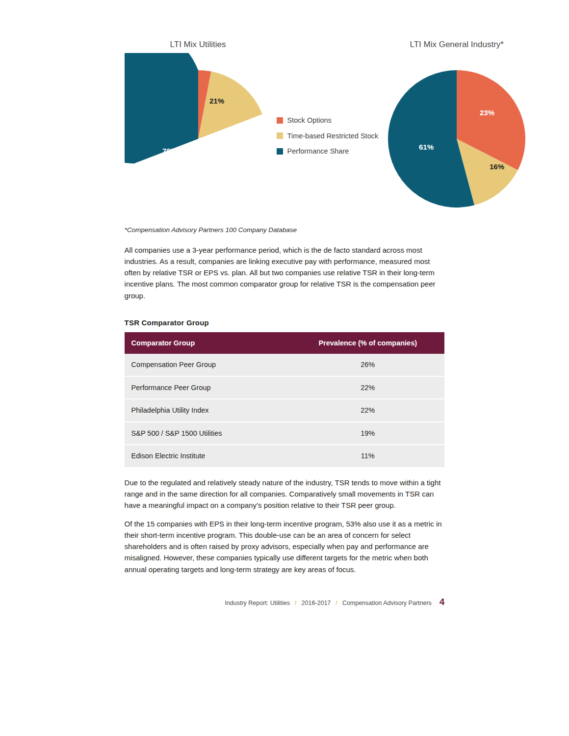LTI Mix Utilities
3% Time-based Restricted Stock 21% : sand (from 76% to 97%) 21% 76%
Stock Options
Time-based Restricted Stock
Performance Share
LTI Mix General Industry*
23% 16% 61%
*Compensation Advisory Partners 100 Company Database
All companies use a 3-year performance period, which is the de facto standard across most industries. As a result, companies are linking executive pay with performance, measured most often by relative TSR or EPS vs. plan. All but two companies use relative TSR in their long-term incentive plans. The most common comparator group for relative TSR is the compensation peer group.
TSR Comparator Group
| Comparator Group | Prevalence (% of companies) |
| --- | --- |
| Compensation Peer Group | 26% |
| Performance Peer Group | 22% |
| Philadelphia Utility Index | 22% |
| S&P 500 / S&P 1500 Utilities | 19% |
| Edison Electric Institute | 11% |
Due to the regulated and relatively steady nature of the industry, TSR tends to move within a tight range and in the same direction for all companies. Comparatively small movements in TSR can have a meaningful impact on a company’s position relative to their TSR peer group.
Of the 15 companies with EPS in their long-term incentive program, 53% also use it as a metric in their short-term incentive program. This double-use can be an area of concern for select shareholders and is often raised by proxy advisors, especially when pay and performance are misaligned. However, these companies typically use different targets for the metric when both annual operating targets and long-term strategy are key areas of focus.
Industry Report: Utilities / 2016-2017 / Compensation Advisory Partners 4